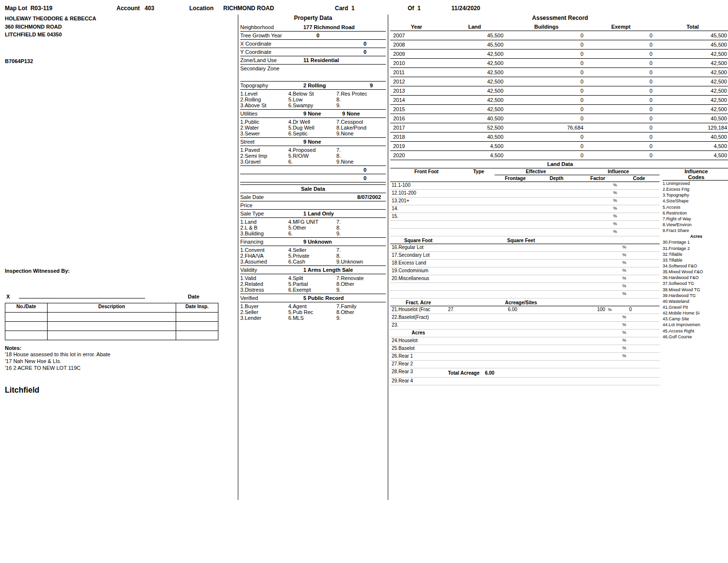Map Lot R03-119
Account 403
Location
RICHMOND ROAD
Card 1
Of 1
11/24/2020
HOLEWAY THEODORE & REBECCA
360 RICHMOND ROAD
LITCHFIELD ME 04350
B7064P132
Inspection Witnessed By:
| X | | Date |
| No./Date | Description | Date Insp. |
| --- | --- | --- |
Notes:
'18 House assessed to this lot in error. Abate
'17 Nah New Hse & LIs.
'16 2 ACRE TO NEW LOT 119C
Litchfield
Property Data
Neighborhood
177 Richmond Road
Tree Growth Year
0
X Coordinate
0
Y Coordinate
0
Zone/Land Use
11 Residential
Secondary Zone
Topography
2 Rolling
9
1.Level
4.Below St
7.Res Protec
2.Rolling
5.Low
8.
3.Above St
6.Swampy
9.
Utilities
9 None
9 None
1.Public
4.Dr Well
7.Cesspool
2.Water
5.Dug Well
8.Lake/Pond
3.Sewer
6.Septic
9.None
Street
9 None
1.Paved
4.Proposed
7.
2.Semi Imp
5.R/O/W
8.
3.Gravel
6.
9.None
0
0
Sale Data
Sale Date
8/07/2002
Price
Sale Type
1 Land Only
1.Land
4.MFG UNIT
7.
2.L & B
5.Other
8.
3.Building
6.
9.
Financing
9 Unknown
1.Convent
4.Seller
7.
2.FHA/VA
5.Private
8.
3.Assumed
6.Cash
9.Unknown
Validity
1 Arms Length Sale
1.Valid
4.Split
7.Renovate
2.Related
5.Partial
8.Other
3.Distress
6.Exempt
9.
Verified
5 Public Record
1.Buyer
4.Agent
7.Family
2.Seller
5.Pub Rec
8.Other
3.Lender
6.MLS
9.
Assessment Record
| Year | Land | Buildings | Exempt | Total |
| --- | --- | --- | --- | --- |
| 2007 | 45,500 | 0 | 0 | 45,500 |
| 2008 | 45,500 | 0 | 0 | 45,500 |
| 2009 | 42,500 | 0 | 0 | 42,500 |
| 2010 | 42,500 | 0 | 0 | 42,500 |
| 2011 | 42,500 | 0 | 0 | 42,500 |
| 2012 | 42,500 | 0 | 0 | 42,500 |
| 2013 | 42,500 | 0 | 0 | 42,500 |
| 2014 | 42,500 | 0 | 0 | 42,500 |
| 2015 | 42,500 | 0 | 0 | 42,500 |
| 2016 | 40,500 | 0 | 0 | 40,500 |
| 2017 | 52,500 | 76,684 | 0 | 129,184 |
| 2018 | 40,500 | 0 | 0 | 40,500 |
| 2019 | 4,500 | 0 | 0 | 4,500 |
| 2020 | 4,500 | 0 | 0 | 4,500 |
Land Data
| Front Foot | Type | Effective | Influence |
| --- | --- | --- | --- |
| Frontage | Depth | Factor | Code |
| 11.1-100 | | | | % | |
| 12.101-200 | | | | % | |
| 13.201+ | | | | % | |
| 14. | | | | % | |
| 15. | | | | % | |
| | | | | % | |
| | | | | % | |
| Square Foot | Square Feet | | |
| --- | --- | --- | --- |
| 16.Regular Lot | | | % | |
| 17.Secondary Lot | | | % | |
| 18.Excess Land | | | % | |
| 19.Condominium | | | % | |
| 20.Miscellaneous | | | % | |
| | | | % | |
| | | | % | |
| Fract. Acre | Acreage/Sites | | |
| --- | --- | --- | --- |
| 21.Houselot (Frac | 27 | 6.00 | 100 % | 0 |
| 22.Baselot(Fract) | | | % | |
| 23. | | | % | |
| Acres | | | % | |
| 24.Houselot | | | % | |
| 25.Baselot | | | % | |
| 26.Rear 1 | | | % | |
| 27.Rear 2 | | | | |
| 28.Rear 3 | Total Acreage 6.00 |
| 29.Rear 4 | |
Influence
Codes
1.Unimproved
2.Excess Frtg
3.Topography
4.Size/Shape
5.Access
6.Restriction
7.Right of Way
8.View/Environ
9.Fract Share
Acres
30.Frontage 1
31.Frontage 2
32.Tillable
33.Tillable
34.Softwood F&O
35.Mixed Wood F&O
36.Hardwood F&O
37.Softwood TG
38.Mixed Wood TG
39.Hardwood TG
40.Wasteland
41.Gravel Pit
42.Mobile Home Si
43.Camp Site
44.Lot Improvemen
45.Access Right
46.Golf Course